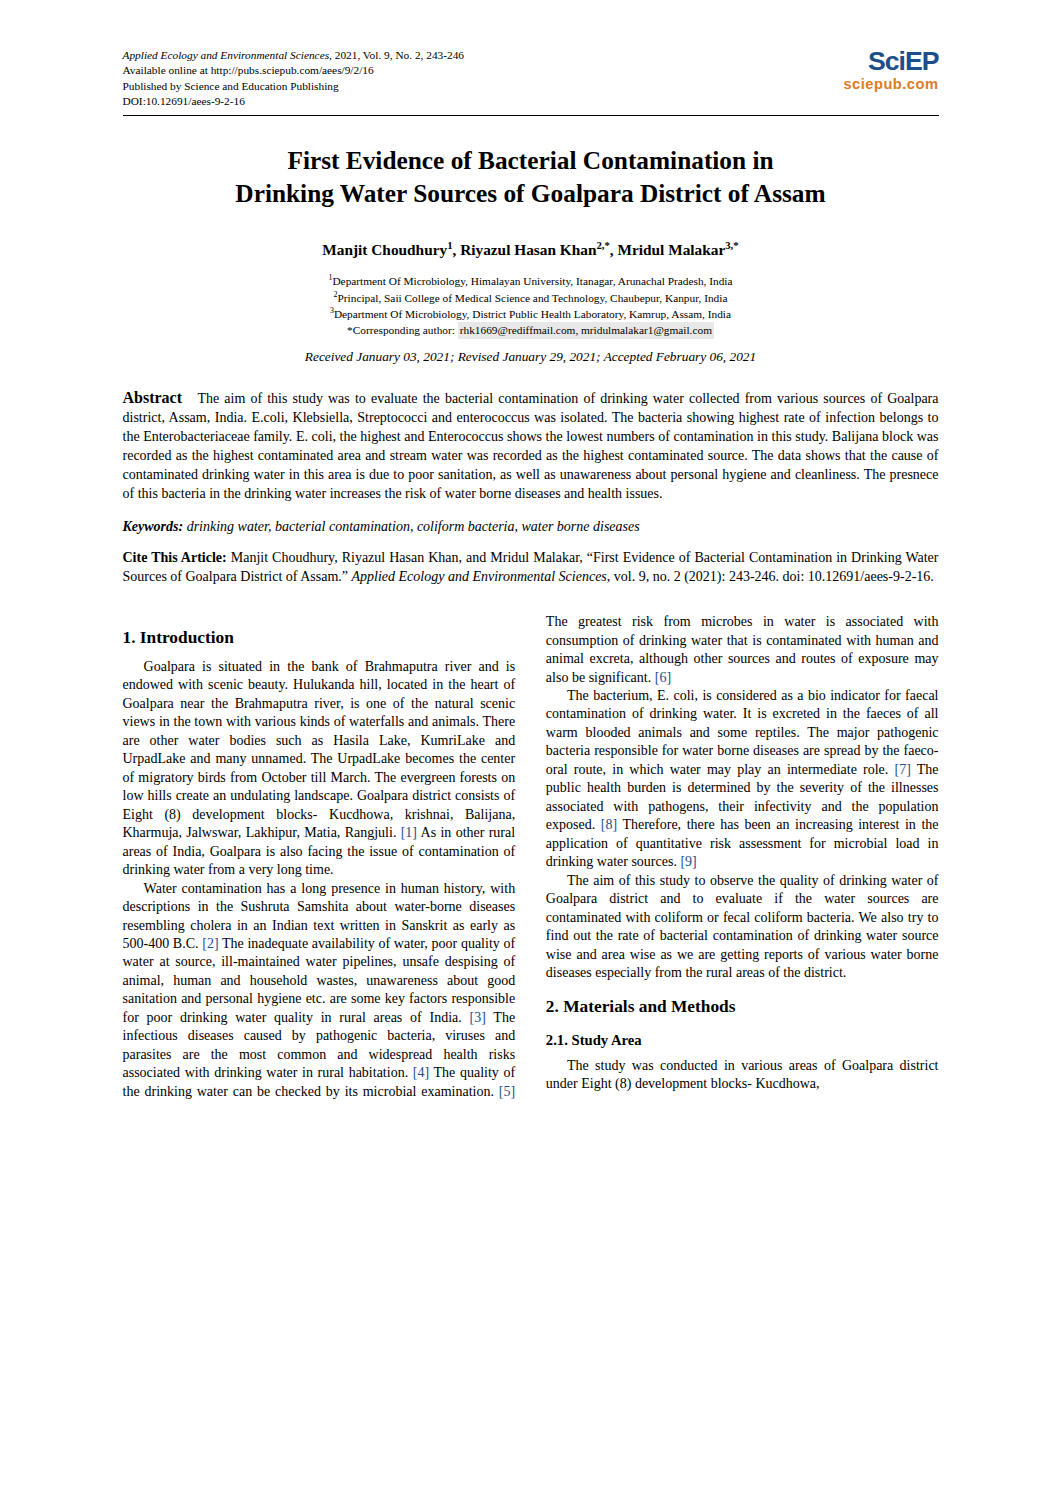Applied Ecology and Environmental Sciences, 2021, Vol. 9, No. 2, 243-246
Available online at http://pubs.sciepub.com/aees/9/2/16
Published by Science and Education Publishing
DOI:10.12691/aees-9-2-16
Sci EP
sciepub.com
First Evidence of Bacterial Contamination in
Drinking Water Sources of Goalpara District of Assam
Manjit Choudhury1, Riyazul Hasan Khan2,*, Mridul Malakar3,*
1Department Of Microbiology, Himalayan University, Itanagar, Arunachal Pradesh, India
2Principal, Saii College of Medical Science and Technology, Chaubepur, Kanpur, India
3Department Of Microbiology, District Public Health Laboratory, Kamrup, Assam, India
*Corresponding author: rhk1669@rediffmail.com, mridulmalakar1@gmail.com
Received January 03, 2021; Revised January 29, 2021; Accepted February 06, 2021
Abstract The aim of this study was to evaluate the bacterial contamination of drinking water collected from various sources of Goalpara district, Assam, India. E.coli, Klebsiella, Streptococci and enterococcus was isolated. The bacteria showing highest rate of infection belongs to the Enterobacteriaceae family. E. coli, the highest and Enterococcus shows the lowest numbers of contamination in this study. Balijana block was recorded as the highest contaminated area and stream water was recorded as the highest contaminated source. The data shows that the cause of contaminated drinking water in this area is due to poor sanitation, as well as unawareness about personal hygiene and cleanliness. The presnece of this bacteria in the drinking water increases the risk of water borne diseases and health issues.
Keywords: drinking water, bacterial contamination, coliform bacteria, water borne diseases
Cite This Article: Manjit Choudhury, Riyazul Hasan Khan, and Mridul Malakar, “First Evidence of Bacterial Contamination in Drinking Water Sources of Goalpara District of Assam.” Applied Ecology and Environmental Sciences, vol. 9, no. 2 (2021): 243-246. doi: 10.12691/aees-9-2-16.
1. Introduction
Goalpara is situated in the bank of Brahmaputra river and is endowed with scenic beauty. Hulukanda hill, located in the heart of Goalpara near the Brahmaputra river, is one of the natural scenic views in the town with various kinds of waterfalls and animals. There are other water bodies such as Hasila Lake, KumriLake and UrpadLake and many unnamed. The UrpadLake becomes the center of migratory birds from October till March. The evergreen forests on low hills create an undulating landscape. Goalpara district consists of Eight (8) development blocks- Kucdhowa, krishnai, Balijana, Kharmuja, Jalwswar, Lakhipur, Matia, Rangjuli. [1] As in other rural areas of India, Goalpara is also facing the issue of contamination of drinking water from a very long time.
Water contamination has a long presence in human history, with descriptions in the Sushruta Samshita about water-borne diseases resembling cholera in an Indian text written in Sanskrit as early as 500-400 B.C. [2] The inadequate availability of water, poor quality of water at source, ill-maintained water pipelines, unsafe despising of animal, human and household wastes, unawareness about good sanitation and personal hygiene etc. are some key factors responsible for poor drinking water quality in rural areas of India. [3] The infectious diseases caused by pathogenic bacteria, viruses and parasites are the most common and widespread health risks associated with drinking water in rural habitation. [4] The quality of the drinking water can be checked by its microbial examination. [5] The greatest risk from microbes in water is associated with consumption of drinking water that is contaminated with human and animal excreta, although other sources and routes of exposure may also be significant. [6]
The bacterium, E. coli, is considered as a bio indicator for faecal contamination of drinking water. It is excreted in the faeces of all warm blooded animals and some reptiles. The major pathogenic bacteria responsible for water borne diseases are spread by the faeco-oral route, in which water may play an intermediate role. [7] The public health burden is determined by the severity of the illnesses associated with pathogens, their infectivity and the population exposed. [8] Therefore, there has been an increasing interest in the application of quantitative risk assessment for microbial load in drinking water sources. [9]
The aim of this study to observe the quality of drinking water of Goalpara district and to evaluate if the water sources are contaminated with coliform or fecal coliform bacteria. We also try to find out the rate of bacterial contamination of drinking water source wise and area wise as we are getting reports of various water borne diseases especially from the rural areas of the district.
2. Materials and Methods
2.1. Study Area
The study was conducted in various areas of Goalpara district under Eight (8) development blocks- Kucdhowa,